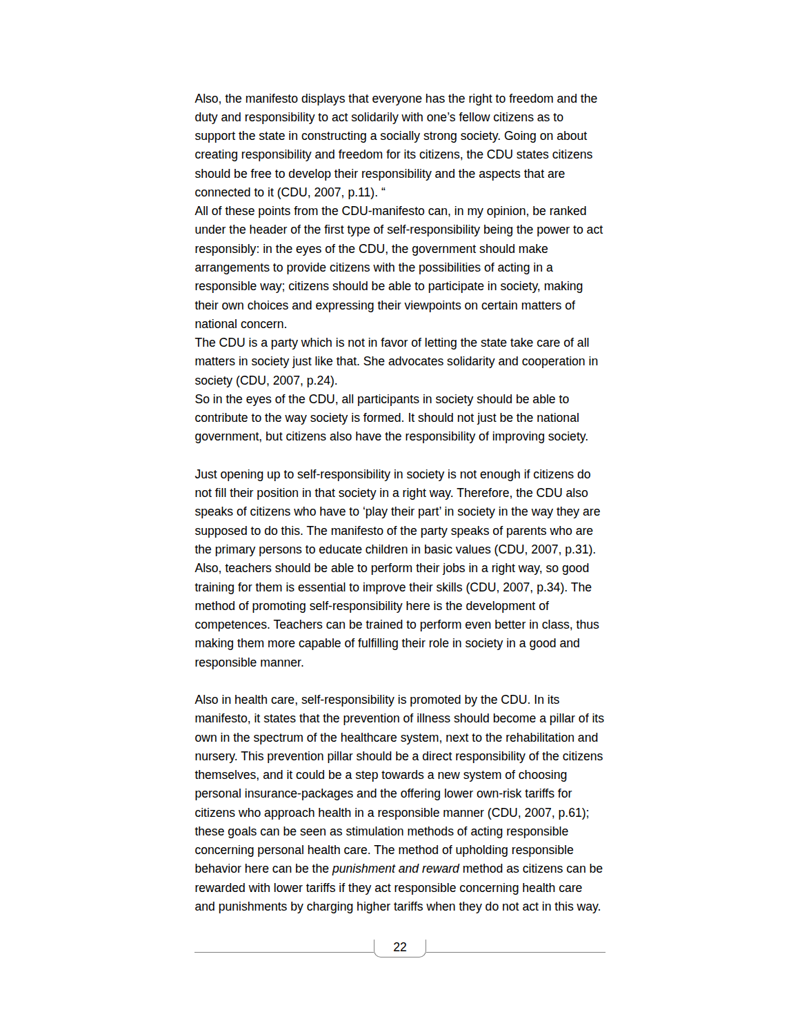Also, the manifesto displays that everyone has the right to freedom and the duty and responsibility to act solidarily with one’s fellow citizens as to support the state in constructing a socially strong society. Going on about creating responsibility and freedom for its citizens, the CDU states citizens should be free to develop their responsibility and the aspects that are connected to it (CDU, 2007, p.11). “
All of these points from the CDU-manifesto can, in my opinion, be ranked under the header of the first type of self-responsibility being the power to act responsibly: in the eyes of the CDU, the government should make arrangements to provide citizens with the possibilities of acting in a responsible way; citizens should be able to participate in society, making their own choices and expressing their viewpoints on certain matters of national concern.
The CDU is a party which is not in favor of letting the state take care of all matters in society just like that. She advocates solidarity and cooperation in society (CDU, 2007, p.24).
So in the eyes of the CDU, all participants in society should be able to contribute to the way society is formed. It should not just be the national government, but citizens also have the responsibility of improving society.
Just opening up to self-responsibility in society is not enough if citizens do not fill their position in that society in a right way. Therefore, the CDU also speaks of citizens who have to ‘play their part’ in society in the way they are supposed to do this. The manifesto of the party speaks of parents who are the primary persons to educate children in basic values (CDU, 2007, p.31). Also, teachers should be able to perform their jobs in a right way, so good training for them is essential to improve their skills (CDU, 2007, p.34). The method of promoting self-responsibility here is the development of competences. Teachers can be trained to perform even better in class, thus making them more capable of fulfilling their role in society in a good and responsible manner.
Also in health care, self-responsibility is promoted by the CDU. In its manifesto, it states that the prevention of illness should become a pillar of its own in the spectrum of the healthcare system, next to the rehabilitation and nursery. This prevention pillar should be a direct responsibility of the citizens themselves, and it could be a step towards a new system of choosing personal insurance-packages and the offering lower own-risk tariffs for citizens who approach health in a responsible manner (CDU, 2007, p.61); these goals can be seen as stimulation methods of acting responsible concerning personal health care. The method of upholding responsible behavior here can be the punishment and reward method as citizens can be rewarded with lower tariffs if they act responsible concerning health care and punishments by charging higher tariffs when they do not act in this way.
22